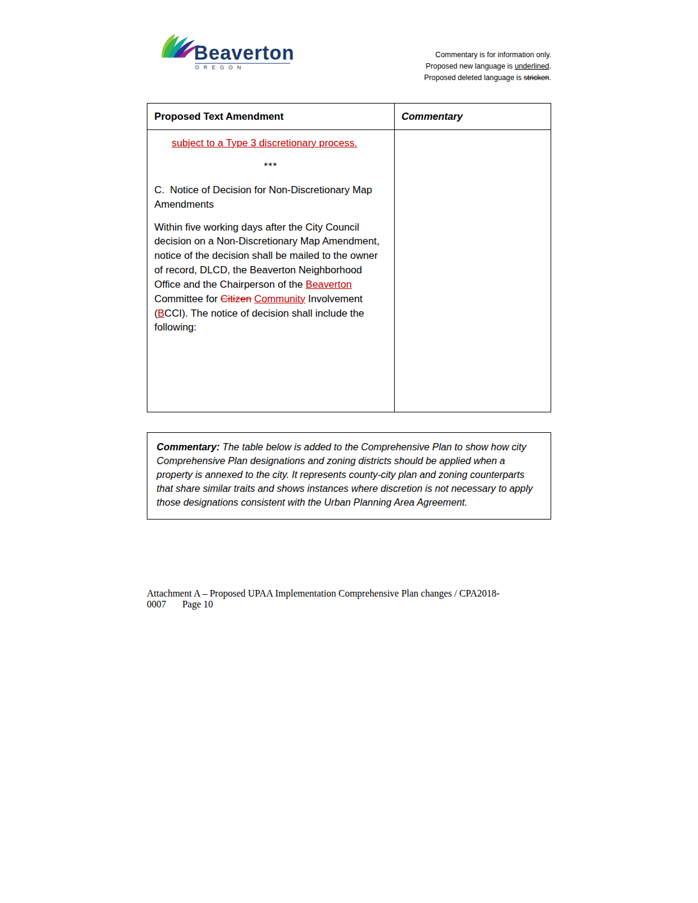Beaverton OREGON
Commentary is for information only.
Proposed new language is underlined.
Proposed deleted language is stricken.
| Proposed Text Amendment | Commentary |
| --- | --- |
| subject to a Type 3 discretionary process. *** C. Notice of Decision for Non-Discretionary Map Amendments Within five working days after the City Council decision on a Non-Discretionary Map Amendment, notice of the decision shall be mailed to the owner of record, DLCD, the Beaverton Neighborhood Office and the Chairperson of the Beaverton Committee for Citizen Community Involvement ( B CCI). The notice of decision shall include the following: | |
Commentary: The table below is added to the Comprehensive Plan to show how city Comprehensive Plan designations and zoning districts should be applied when a property is annexed to the city. It represents county-city plan and zoning counterparts that share similar traits and shows instances where discretion is not necessary to apply those designations consistent with the Urban Planning Area Agreement.
Attachment A – Proposed UPAA Implementation Comprehensive Plan changes / CPA2018-0007Page 10